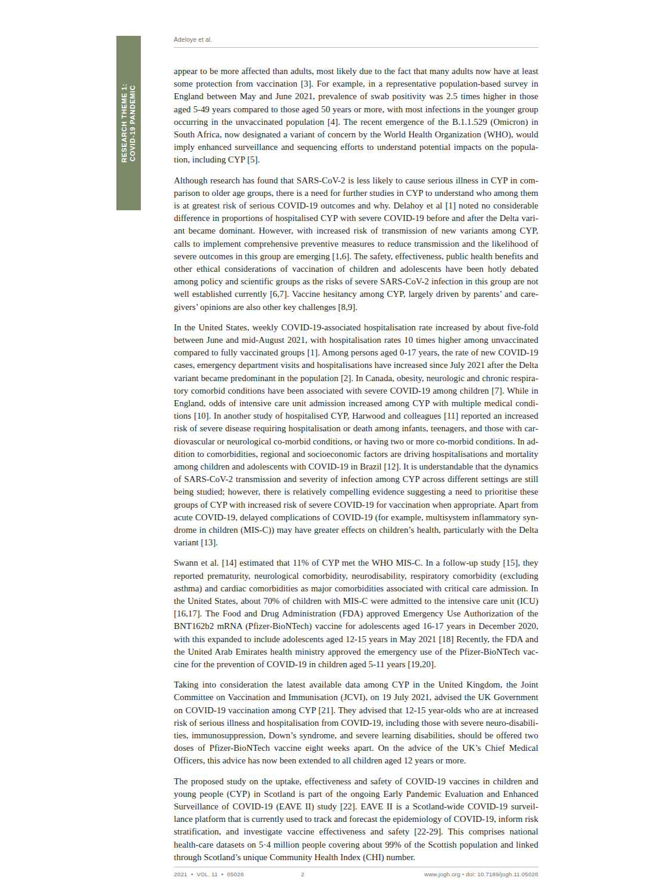RESEARCH THEME 1:
COVID-19 PANDEMIC
Adeloye et al.
appear to be more affected than adults, most likely due to the fact that many adults now have at least some protection from vaccination [3]. For example, in a representative population-based survey in England between May and June 2021, prevalence of swab positivity was 2.5 times higher in those aged 5-49 years compared to those aged 50 years or more, with most infections in the younger group occurring in the unvaccinated population [4]. The recent emergence of the B.1.1.529 (Omicron) in South Africa, now designated a variant of concern by the World Health Organization (WHO), would imply enhanced surveillance and sequencing efforts to understand potential impacts on the population, including CYP [5].
Although research has found that SARS-CoV-2 is less likely to cause serious illness in CYP in comparison to older age groups, there is a need for further studies in CYP to understand who among them is at greatest risk of serious COVID-19 outcomes and why. Delahoy et al [1] noted no considerable difference in proportions of hospitalised CYP with severe COVID-19 before and after the Delta variant became dominant. However, with increased risk of transmission of new variants among CYP, calls to implement comprehensive preventive measures to reduce transmission and the likelihood of severe outcomes in this group are emerging [1,6]. The safety, effectiveness, public health benefits and other ethical considerations of vaccination of children and adolescents have been hotly debated among policy and scientific groups as the risks of severe SARS-CoV-2 infection in this group are not well established currently [6,7]. Vaccine hesitancy among CYP, largely driven by parents’ and caregivers’ opinions are also other key challenges [8,9].
In the United States, weekly COVID-19-associated hospitalisation rate increased by about five-fold between June and mid-August 2021, with hospitalisation rates 10 times higher among unvaccinated compared to fully vaccinated groups [1]. Among persons aged 0-17 years, the rate of new COVID-19 cases, emergency department visits and hospitalisations have increased since July 2021 after the Delta variant became predominant in the population [2]. In Canada, obesity, neurologic and chronic respiratory comorbid conditions have been associated with severe COVID-19 among children [7]. While in England, odds of intensive care unit admission increased among CYP with multiple medical conditions [10]. In another study of hospitalised CYP, Harwood and colleagues [11] reported an increased risk of severe disease requiring hospitalisation or death among infants, teenagers, and those with cardiovascular or neurological co-morbid conditions, or having two or more co-morbid conditions. In addition to comorbidities, regional and socioeconomic factors are driving hospitalisations and mortality among children and adolescents with COVID-19 in Brazil [12]. It is understandable that the dynamics of SARS-CoV-2 transmission and severity of infection among CYP across different settings are still being studied; however, there is relatively compelling evidence suggesting a need to prioritise these groups of CYP with increased risk of severe COVID-19 for vaccination when appropriate. Apart from acute COVID-19, delayed complications of COVID-19 (for example, multisystem inflammatory syndrome in children (MIS-C)) may have greater effects on children’s health, particularly with the Delta variant [13].
Swann et al. [14] estimated that 11% of CYP met the WHO MIS-C. In a follow-up study [15], they reported prematurity, neurological comorbidity, neurodisability, respiratory comorbidity (excluding asthma) and cardiac comorbidities as major comorbidities associated with critical care admission. In the United States, about 70% of children with MIS-C were admitted to the intensive care unit (ICU) [16,17]. The Food and Drug Administration (FDA) approved Emergency Use Authorization of the BNT162b2 mRNA (Pfizer-BioNTech) vaccine for adolescents aged 16-17 years in December 2020, with this expanded to include adolescents aged 12-15 years in May 2021 [18] Recently, the FDA and the United Arab Emirates health ministry approved the emergency use of the Pfizer-BioNTech vaccine for the prevention of COVID-19 in children aged 5-11 years [19,20].
Taking into consideration the latest available data among CYP in the United Kingdom, the Joint Committee on Vaccination and Immunisation (JCVI), on 19 July 2021, advised the UK Government on COVID-19 vaccination among CYP [21]. They advised that 12-15 year-olds who are at increased risk of serious illness and hospitalisation from COVID-19, including those with severe neuro-disabilities, immunosuppression, Down’s syndrome, and severe learning disabilities, should be offered two doses of Pfizer-BioNTech vaccine eight weeks apart. On the advice of the UK’s Chief Medical Officers, this advice has now been extended to all children aged 12 years or more.
The proposed study on the uptake, effectiveness and safety of COVID-19 vaccines in children and young people (CYP) in Scotland is part of the ongoing Early Pandemic Evaluation and Enhanced Surveillance of COVID-19 (EAVE II) study [22]. EAVE II is a Scotland-wide COVID-19 surveillance platform that is currently used to track and forecast the epidemiology of COVID-19, inform risk stratification, and investigate vaccine effectiveness and safety [22-29]. This comprises national health-care datasets on 5·4 million people covering about 99% of the Scottish population and linked through Scotland’s unique Community Health Index (CHI) number.
2021 • VOL. 11 • 05026
2
www.jogh.org • doi: 10.7189/jogh.11.05026